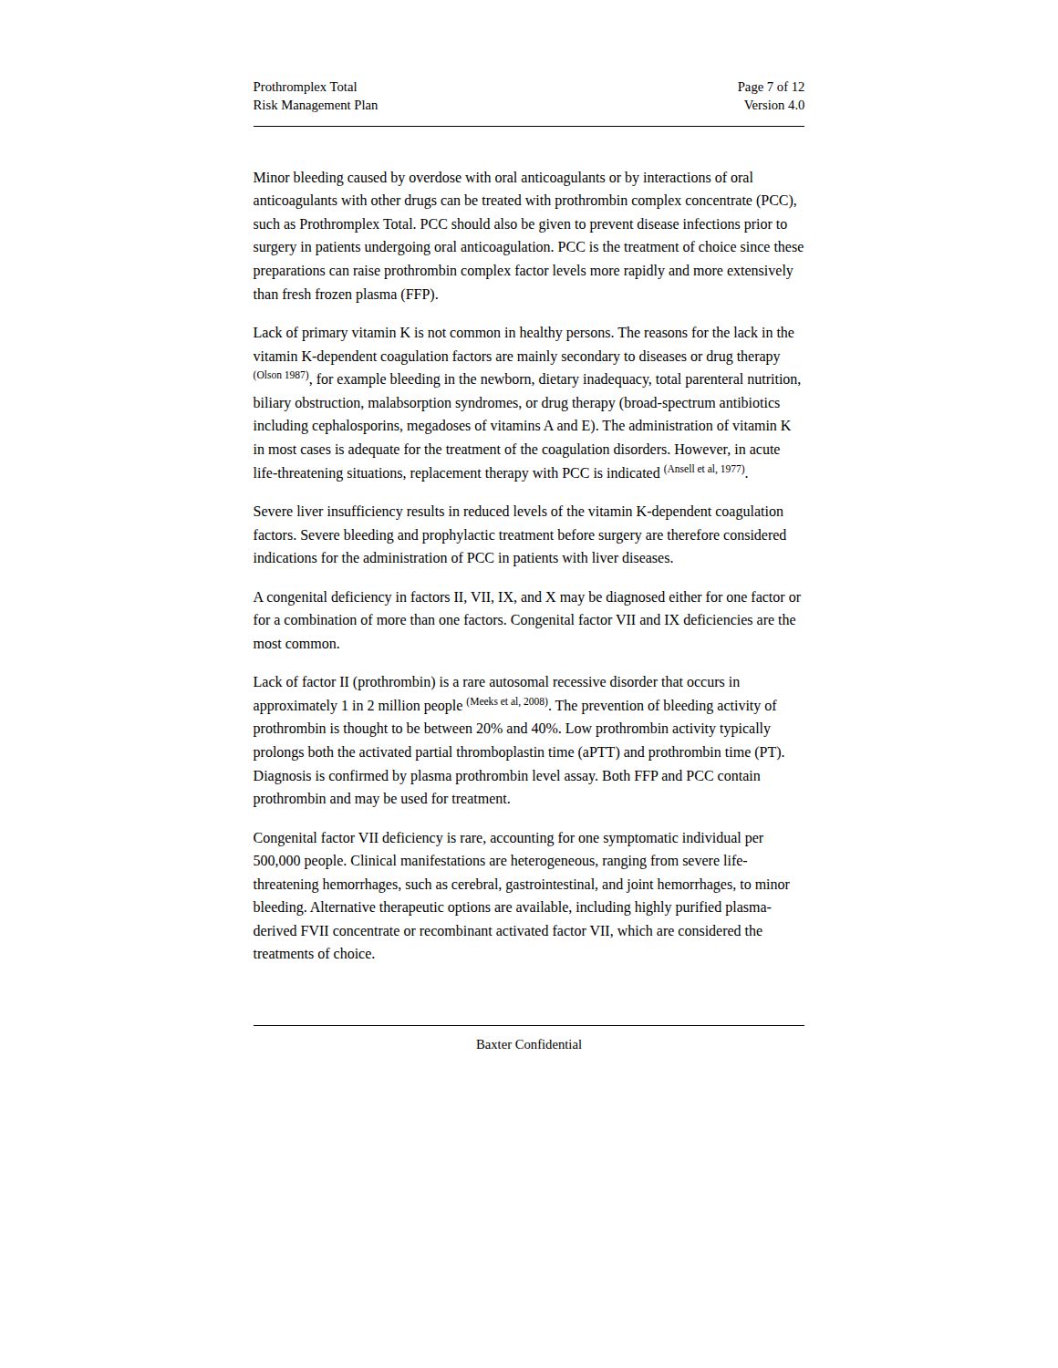Prothromplex Total
Risk Management Plan
Page 7 of 12
Version 4.0
Minor bleeding caused by overdose with oral anticoagulants or by interactions of oral anticoagulants with other drugs can be treated with prothrombin complex concentrate (PCC), such as Prothromplex Total. PCC should also be given to prevent disease infections prior to surgery in patients undergoing oral anticoagulation. PCC is the treatment of choice since these preparations can raise prothrombin complex factor levels more rapidly and more extensively than fresh frozen plasma (FFP).
Lack of primary vitamin K is not common in healthy persons. The reasons for the lack in the vitamin K-dependent coagulation factors are mainly secondary to diseases or drug therapy (Olson 1987), for example bleeding in the newborn, dietary inadequacy, total parenteral nutrition, biliary obstruction, malabsorption syndromes, or drug therapy (broad-spectrum antibiotics including cephalosporins, megadoses of vitamins A and E). The administration of vitamin K in most cases is adequate for the treatment of the coagulation disorders. However, in acute life-threatening situations, replacement therapy with PCC is indicated (Ansell et al, 1977).
Severe liver insufficiency results in reduced levels of the vitamin K-dependent coagulation factors. Severe bleeding and prophylactic treatment before surgery are therefore considered indications for the administration of PCC in patients with liver diseases.
A congenital deficiency in factors II, VII, IX, and X may be diagnosed either for one factor or for a combination of more than one factors. Congenital factor VII and IX deficiencies are the most common.
Lack of factor II (prothrombin) is a rare autosomal recessive disorder that occurs in approximately 1 in 2 million people (Meeks et al, 2008). The prevention of bleeding activity of prothrombin is thought to be between 20% and 40%. Low prothrombin activity typically prolongs both the activated partial thromboplastin time (aPTT) and prothrombin time (PT). Diagnosis is confirmed by plasma prothrombin level assay. Both FFP and PCC contain prothrombin and may be used for treatment.
Congenital factor VII deficiency is rare, accounting for one symptomatic individual per 500,000 people. Clinical manifestations are heterogeneous, ranging from severe life-threatening hemorrhages, such as cerebral, gastrointestinal, and joint hemorrhages, to minor bleeding. Alternative therapeutic options are available, including highly purified plasma-derived FVII concentrate or recombinant activated factor VII, which are considered the treatments of choice.
Baxter Confidential